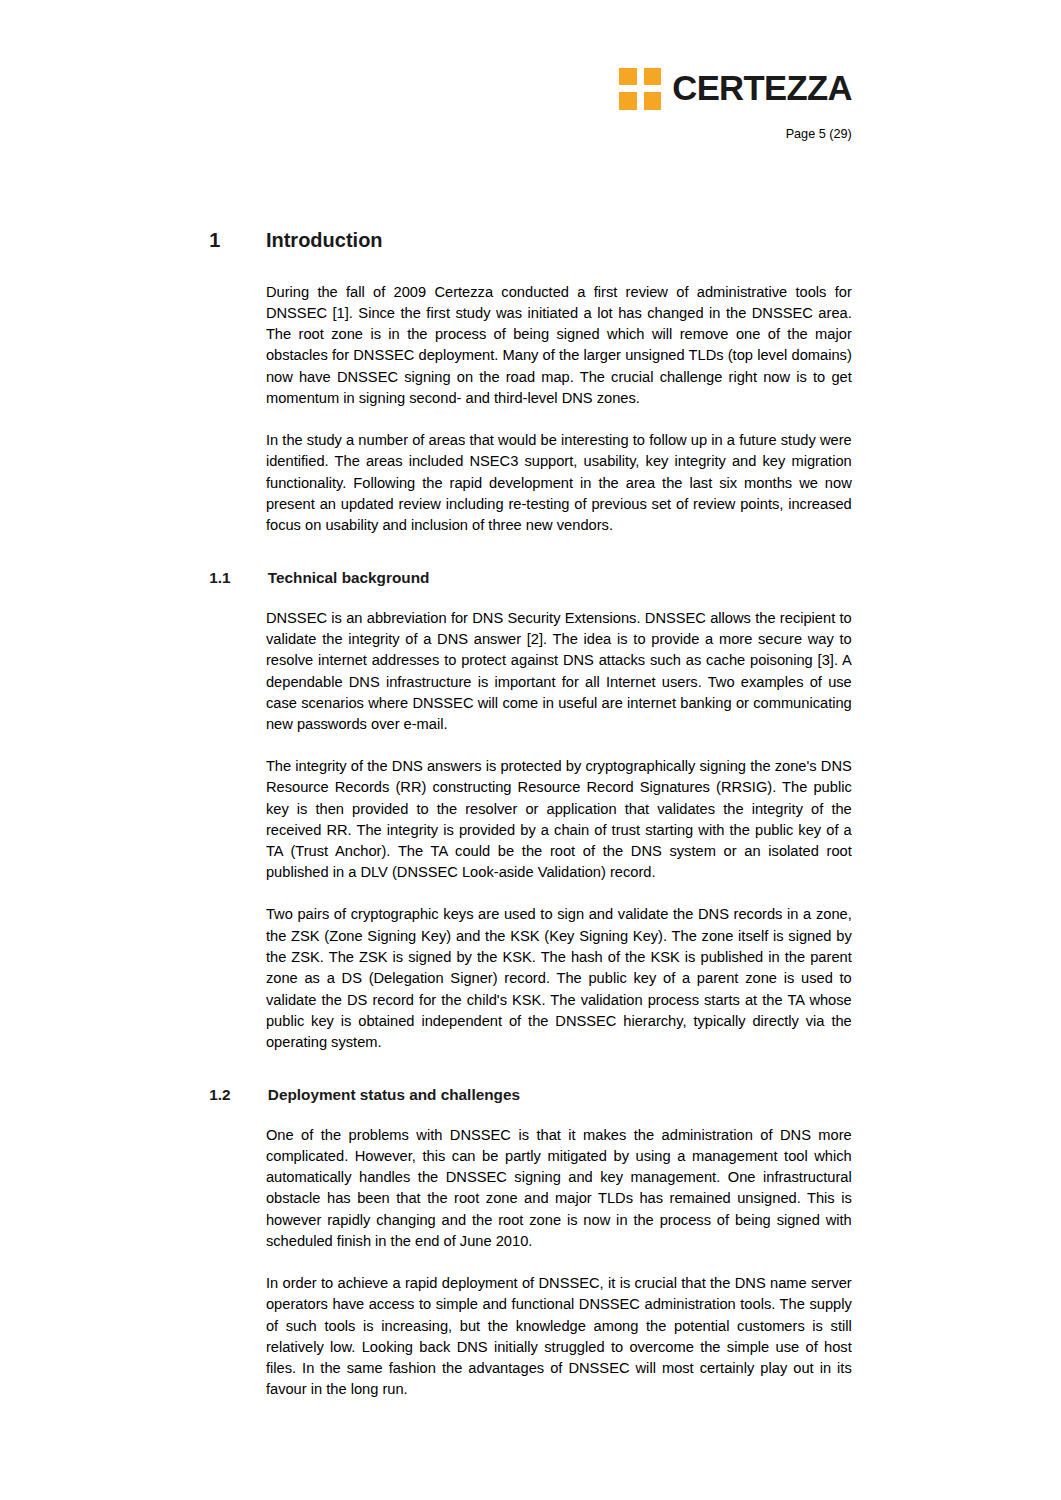CERTEZZA
Page 5 (29)
1 Introduction
During the fall of 2009 Certezza conducted a first review of administrative tools for DNSSEC [1]. Since the first study was initiated a lot has changed in the DNSSEC area. The root zone is in the process of being signed which will remove one of the major obstacles for DNSSEC deployment. Many of the larger unsigned TLDs (top level domains) now have DNSSEC signing on the road map. The crucial challenge right now is to get momentum in signing second- and third-level DNS zones.
In the study a number of areas that would be interesting to follow up in a future study were identified. The areas included NSEC3 support, usability, key integrity and key migration functionality. Following the rapid development in the area the last six months we now present an updated review including re-testing of previous set of review points, increased focus on usability and inclusion of three new vendors.
1.1 Technical background
DNSSEC is an abbreviation for DNS Security Extensions. DNSSEC allows the recipient to validate the integrity of a DNS answer [2]. The idea is to provide a more secure way to resolve internet addresses to protect against DNS attacks such as cache poisoning [3]. A dependable DNS infrastructure is important for all Internet users. Two examples of use case scenarios where DNSSEC will come in useful are internet banking or communicating new passwords over e-mail.
The integrity of the DNS answers is protected by cryptographically signing the zone's DNS Resource Records (RR) constructing Resource Record Signatures (RRSIG). The public key is then provided to the resolver or application that validates the integrity of the received RR. The integrity is provided by a chain of trust starting with the public key of a TA (Trust Anchor). The TA could be the root of the DNS system or an isolated root published in a DLV (DNSSEC Look-aside Validation) record.
Two pairs of cryptographic keys are used to sign and validate the DNS records in a zone, the ZSK (Zone Signing Key) and the KSK (Key Signing Key). The zone itself is signed by the ZSK. The ZSK is signed by the KSK. The hash of the KSK is published in the parent zone as a DS (Delegation Signer) record. The public key of a parent zone is used to validate the DS record for the child's KSK. The validation process starts at the TA whose public key is obtained independent of the DNSSEC hierarchy, typically directly via the operating system.
1.2 Deployment status and challenges
One of the problems with DNSSEC is that it makes the administration of DNS more complicated. However, this can be partly mitigated by using a management tool which automatically handles the DNSSEC signing and key management. One infrastructural obstacle has been that the root zone and major TLDs has remained unsigned. This is however rapidly changing and the root zone is now in the process of being signed with scheduled finish in the end of June 2010.
In order to achieve a rapid deployment of DNSSEC, it is crucial that the DNS name server operators have access to simple and functional DNSSEC administration tools. The supply of such tools is increasing, but the knowledge among the potential customers is still relatively low. Looking back DNS initially struggled to overcome the simple use of host files. In the same fashion the advantages of DNSSEC will most certainly play out in its favour in the long run.